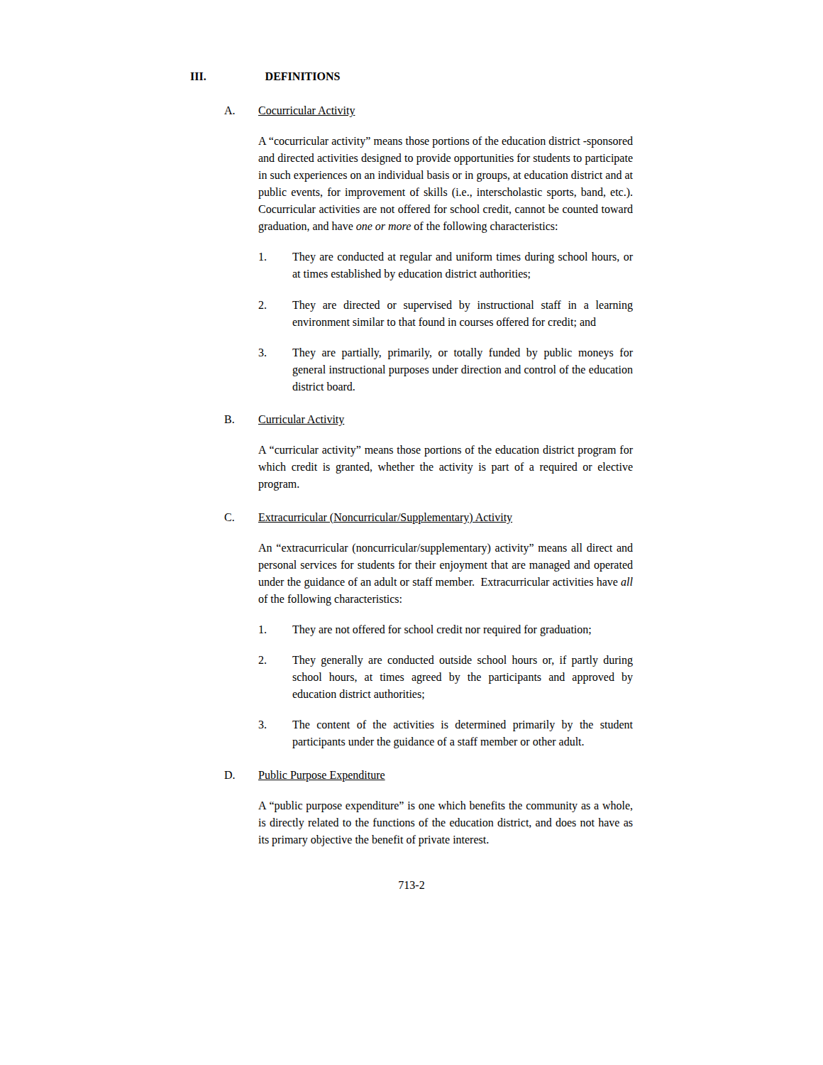III. DEFINITIONS
A. Cocurricular Activity
A “cocurricular activity” means those portions of the education district -sponsored and directed activities designed to provide opportunities for students to participate in such experiences on an individual basis or in groups, at education district and at public events, for improvement of skills (i.e., interscholastic sports, band, etc.). Cocurricular activities are not offered for school credit, cannot be counted toward graduation, and have one or more of the following characteristics:
1. They are conducted at regular and uniform times during school hours, or at times established by education district authorities;
2. They are directed or supervised by instructional staff in a learning environment similar to that found in courses offered for credit; and
3. They are partially, primarily, or totally funded by public moneys for general instructional purposes under direction and control of the education district board.
B. Curricular Activity
A “curricular activity” means those portions of the education district program for which credit is granted, whether the activity is part of a required or elective program.
C. Extracurricular (Noncurricular/Supplementary) Activity
An “extracurricular (noncurricular/supplementary) activity” means all direct and personal services for students for their enjoyment that are managed and operated under the guidance of an adult or staff member. Extracurricular activities have all of the following characteristics:
1. They are not offered for school credit nor required for graduation;
2. They generally are conducted outside school hours or, if partly during school hours, at times agreed by the participants and approved by education district authorities;
3. The content of the activities is determined primarily by the student participants under the guidance of a staff member or other adult.
D. Public Purpose Expenditure
A “public purpose expenditure” is one which benefits the community as a whole, is directly related to the functions of the education district, and does not have as its primary objective the benefit of private interest.
713-2